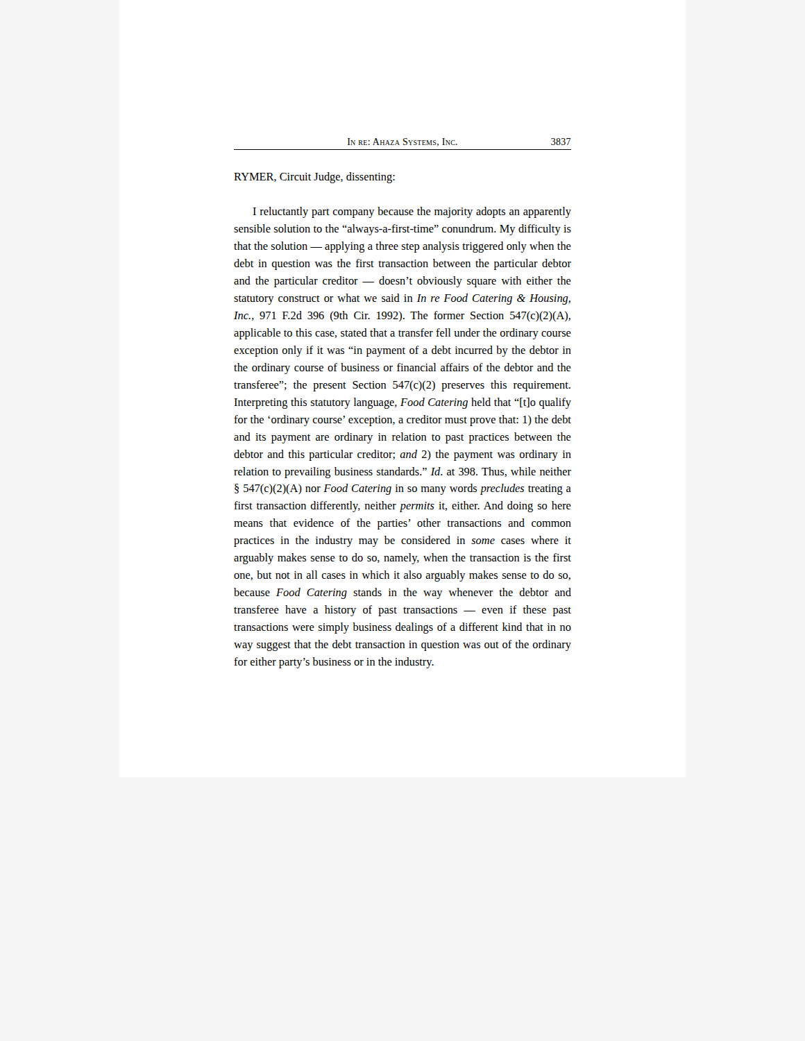In re: Ahaza Systems, Inc. 3837
RYMER, Circuit Judge, dissenting:
I reluctantly part company because the majority adopts an apparently sensible solution to the “always-a-first-time” conundrum. My difficulty is that the solution — applying a three step analysis triggered only when the debt in question was the first transaction between the particular debtor and the particular creditor — doesn’t obviously square with either the statutory construct or what we said in In re Food Catering & Housing, Inc., 971 F.2d 396 (9th Cir. 1992). The former Section 547(c)(2)(A), applicable to this case, stated that a transfer fell under the ordinary course exception only if it was “in payment of a debt incurred by the debtor in the ordinary course of business or financial affairs of the debtor and the transferee”; the present Section 547(c)(2) preserves this requirement. Interpreting this statutory language, Food Catering held that “[t]o qualify for the ‘ordinary course’ exception, a creditor must prove that: 1) the debt and its payment are ordinary in relation to past practices between the debtor and this particular creditor; and 2) the payment was ordinary in relation to prevailing business standards.” Id. at 398. Thus, while neither § 547(c)(2)(A) nor Food Catering in so many words precludes treating a first transaction differently, neither permits it, either. And doing so here means that evidence of the parties’ other transactions and common practices in the industry may be considered in some cases where it arguably makes sense to do so, namely, when the transaction is the first one, but not in all cases in which it also arguably makes sense to do so, because Food Catering stands in the way whenever the debtor and transferee have a history of past transactions — even if these past transactions were simply business dealings of a different kind that in no way suggest that the debt transaction in question was out of the ordinary for either party’s business or in the industry.